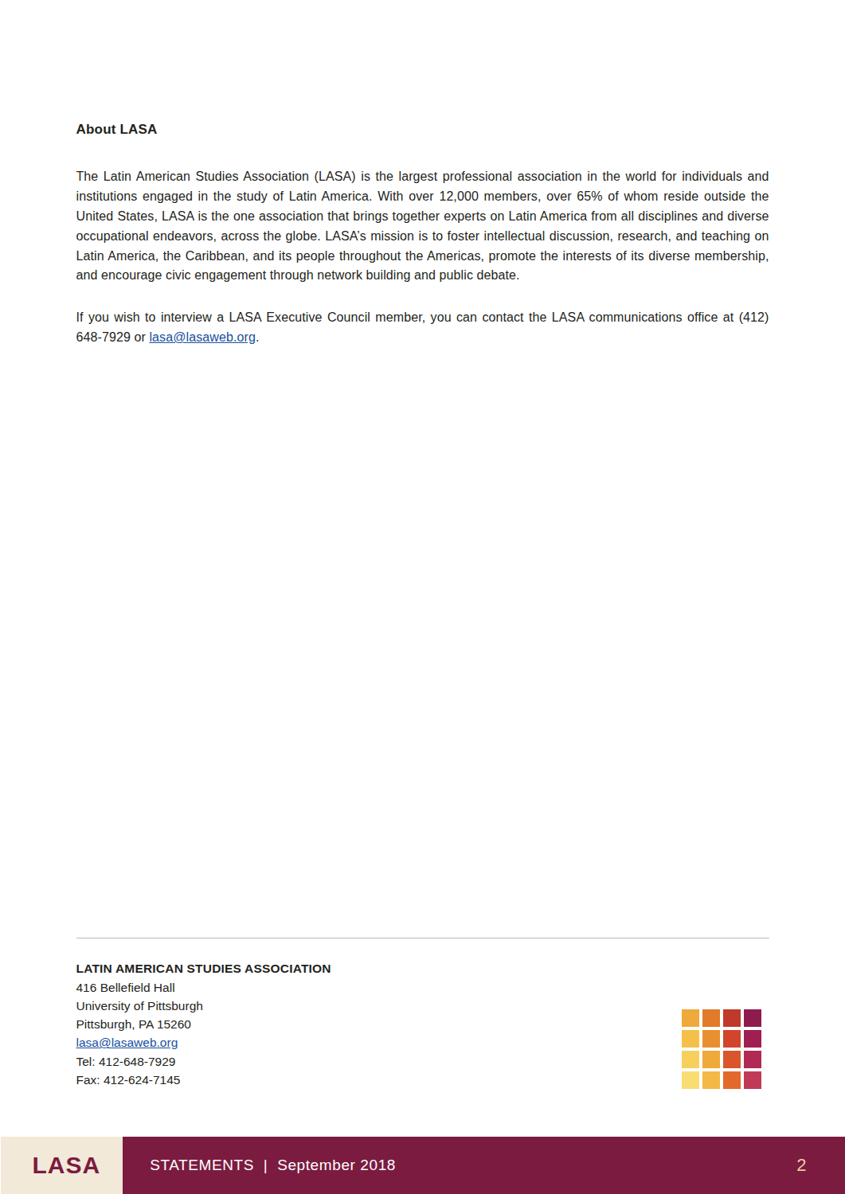About LASA
The Latin American Studies Association (LASA) is the largest professional association in the world for individuals and institutions engaged in the study of Latin America. With over 12,000 members, over 65% of whom reside outside the United States, LASA is the one association that brings together experts on Latin America from all disciplines and diverse occupational endeavors, across the globe. LASA’s mission is to foster intellectual discussion, research, and teaching on Latin America, the Caribbean, and its people throughout the Americas, promote the interests of its diverse membership, and encourage civic engagement through network building and public debate.
If you wish to interview a LASA Executive Council member, you can contact the LASA communications office at (412) 648-7929 or lasa@lasaweb.org.
LATIN AMERICAN STUDIES ASSOCIATION
416 Bellefield Hall
University of Pittsburgh
Pittsburgh, PA 15260
lasa@lasaweb.org
Tel: 412-648-7929
Fax: 412-624-7145
LASA
STATEMENTS | September 2018
2